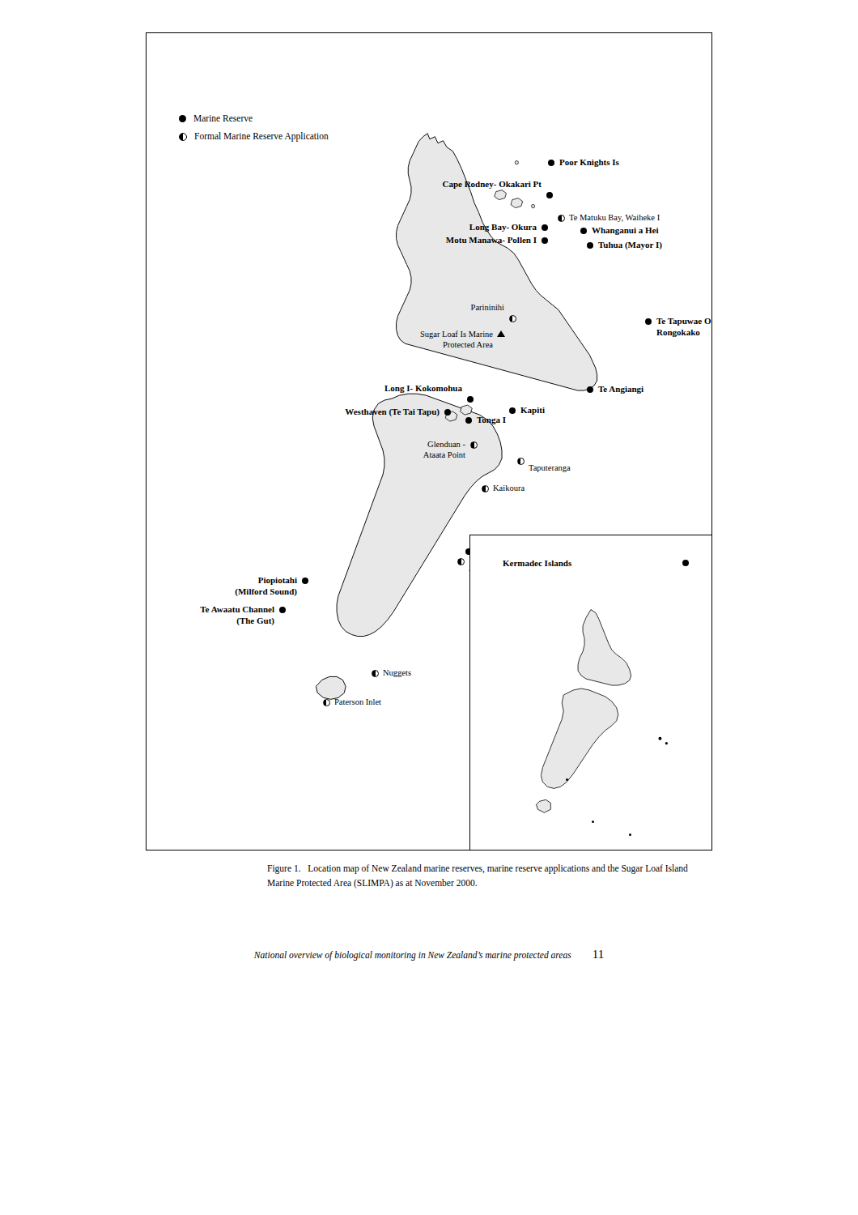Marine Reserve
Formal Marine Reserve Application
Poor Knights Is
Cape Rodney- Okakari Pt
Te Matuku Bay, Waiheke I
Long Bay- Okura
Motu Manawa- Pollen I
Whanganui a Hei
Tuhua (Mayor I)
Parininihi
Sugar Loaf Is Marine
Protected Area
Te Tapuwae O
Rongokako
Te Angiangi
Long I- Kokomohua
Westhaven (Te Tai Tapu)
Tonga I
Kapiti
Glenduan -
Ataata Point
Taputeranga
Kaikoura
Pohatu
Akaroa Harbour
Piopiotahi
(Milford Sound)
Te Awaatu Channel
(The Gut)
Nuggets
Paterson Inlet
Kermadec Islands
Figure 1. Location map of New Zealand marine reserves, marine reserve applications and the Sugar Loaf Island Marine Protected Area (SLIMPA) as at November 2000.
National overview of biological monitoring in New Zealand’s marine protected areas 11